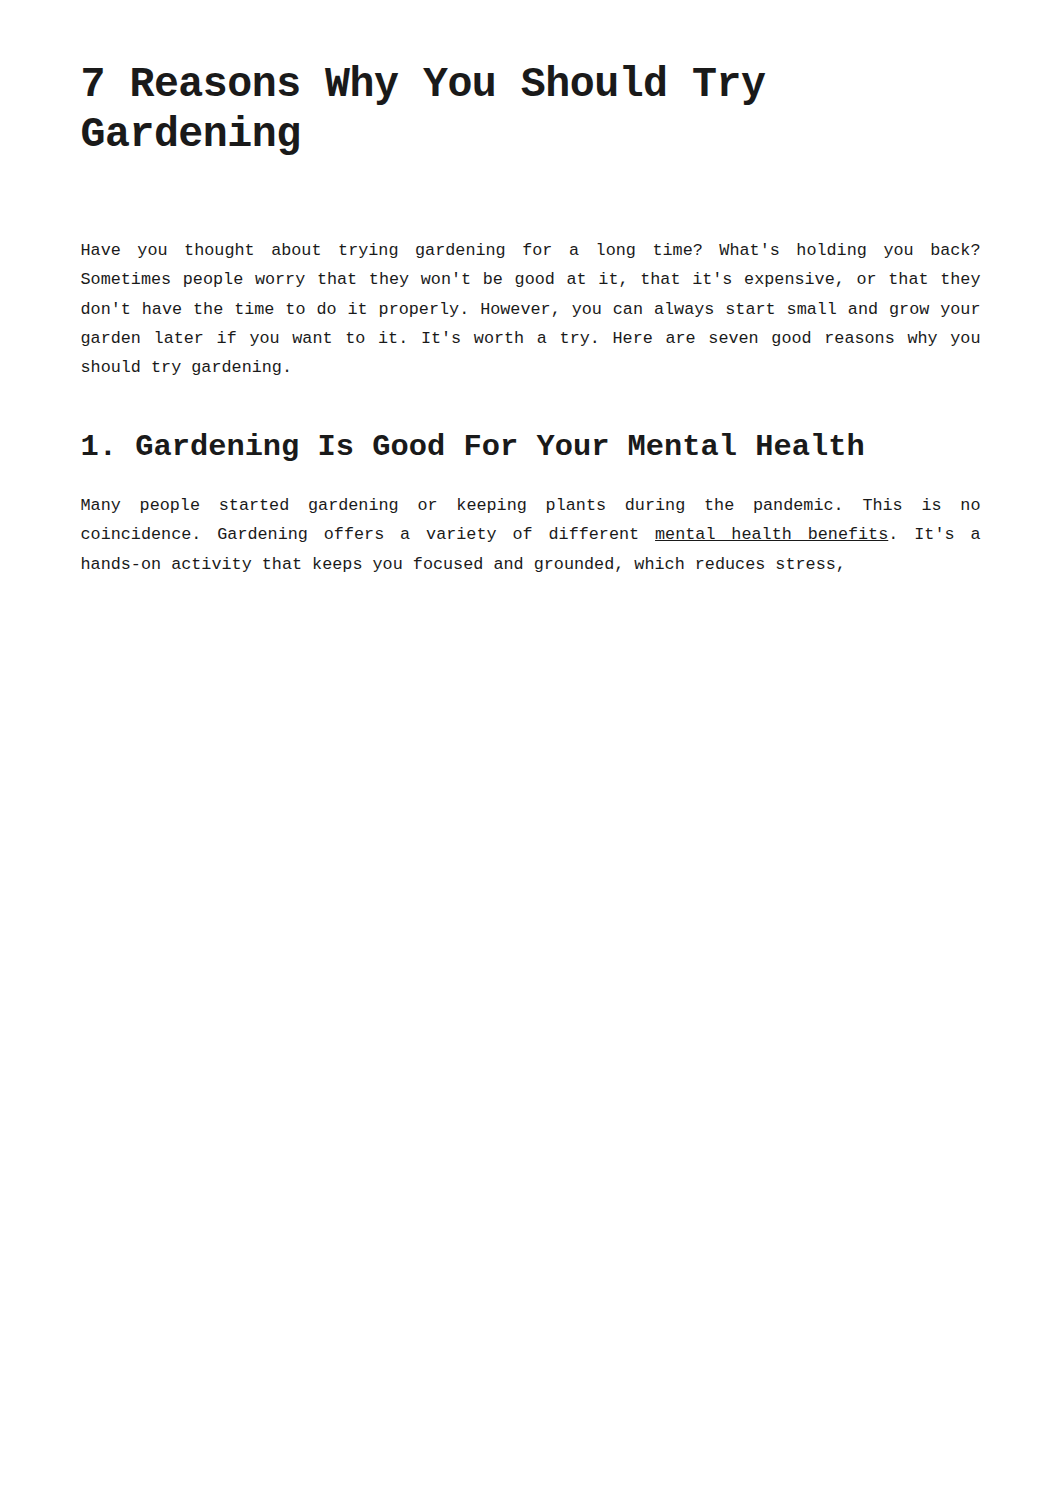7 Reasons Why You Should Try Gardening
Have you thought about trying gardening for a long time? What's holding you back? Sometimes people worry that they won't be good at it, that it's expensive, or that they don't have the time to do it properly. However, you can always start small and grow your garden later if you want to it. It's worth a try. Here are seven good reasons why you should try gardening.
1. Gardening Is Good For Your Mental Health
Many people started gardening or keeping plants during the pandemic. This is no coincidence. Gardening offers a variety of different mental health benefits. It's a hands-on activity that keeps you focused and grounded, which reduces stress,